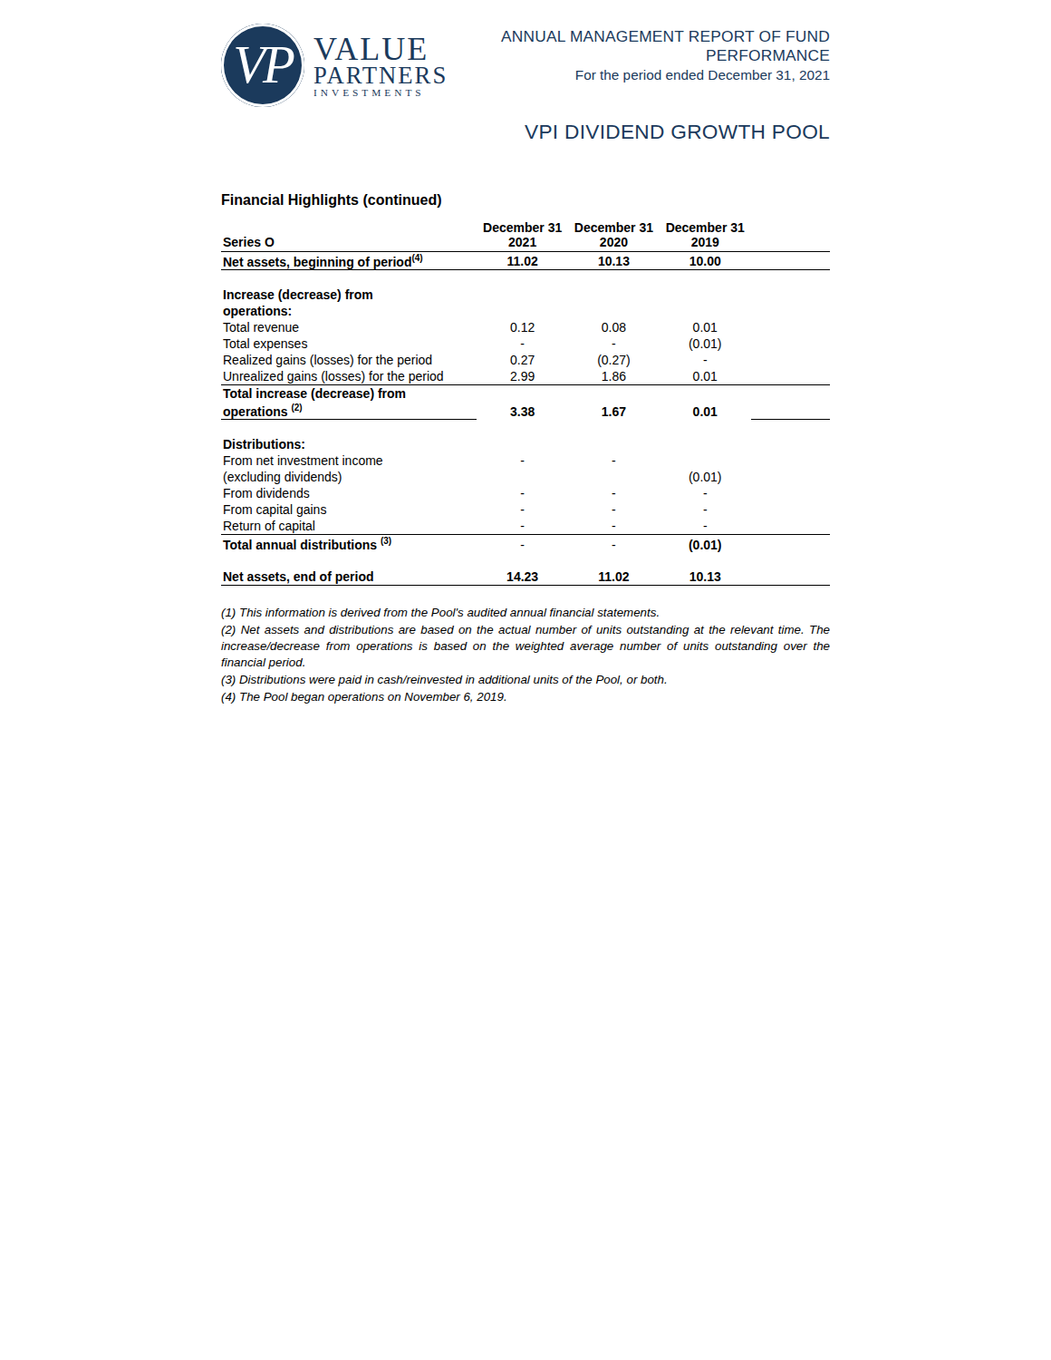VP
VALUE PARTNERS INVESTMENTS
ANNUAL MANAGEMENT REPORT OF FUND PERFORMANCE
For the period ended December 31, 2021
VPI DIVIDEND GROWTH POOL
Financial Highlights (continued)
| Series O | December 31 2021 | December 31 2020 | December 31 2019 | |
| --- | --- | --- | --- | --- |
| Net assets, beginning of period (4) | 11.02 | 10.13 | 10.00 | |
| Increase (decrease) from | | | | |
| operations: | | | | |
| Total revenue | 0.12 | 0.08 | 0.01 | |
| Total expenses | - | - | (0.01) | |
| Realized gains (losses) for the period | 0.27 | (0.27) | - | |
| Unrealized gains (losses) for the period | 2.99 | 1.86 | 0.01 | |
| Total increase (decrease) from | 3.38 | 1.67 | 0.01 | |
| operations (2) | |
| Distributions: | | | | |
| From net investment income | - | - | (0.01) | |
| (excluding dividends) | | | |
| From dividends | - | - | - | |
| From capital gains | - | - | - | |
| Return of capital | - | - | - | |
| Total annual distributions (3) | - | - | (0.01) | |
| Net assets, end of period | 14.23 | 11.02 | 10.13 | |
(1) This information is derived from the Pool's audited annual financial statements.
(2) Net assets and distributions are based on the actual number of units outstanding at the relevant time. The increase/decrease from operations is based on the weighted average number of units outstanding over the financial period.
(3) Distributions were paid in cash/reinvested in additional units of the Pool, or both.
(4) The Pool began operations on November 6, 2019.